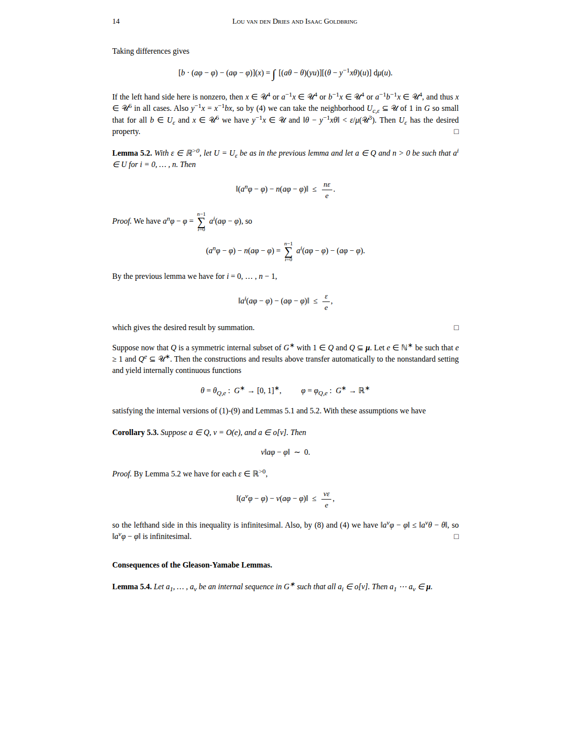14 Lou van den Dries and Isaac Goldbring
Taking differences gives
[b · (aφ − φ) − (aφ − φ)](x) = ∫ [(aθ − θ)(yu)][(θ − y−1xθ)(u)] dμ(u).
If the left hand side here is nonzero, then x ∈ 𝒰4 or a−1x ∈ 𝒰4 or b−1x ∈ 𝒰4 or a−1b−1x ∈ 𝒰4, and thus x ∈ 𝒰6 in all cases. Also y−1x = x−1bx, so by (4) we can take the neighborhood Uc,ε ⊆ 𝒰 of 1 in G so small that for all b ∈ Uε and x ∈ 𝒰6 we have y−1x ∈ 𝒰 and ‖θ − y−1xθ‖ < ε/μ(𝒰3). Then Uε has the desired property.
Lemma 5.2. With ε ∈ ℝ>0, let U = Uε be as in the previous lemma and let a ∈ Q and n > 0 be such that ai ∈ U for i = 0, … , n. Then
‖(anφ − φ) − n(aφ − φ)‖ ≤ nε e.
Proof. We have anφ − φ = n−1∑i=0 ai(aφ − φ), so
(anφ − φ) − n(aφ − φ) = n−1∑i=0 ai(aφ − φ) − (aφ − φ).
By the previous lemma we have for i = 0, … , n − 1,
‖ai(aφ − φ) − (aφ − φ)‖ ≤ εe,
which gives the desired result by summation.
Suppose now that Q is a symmetric internal subset of G∗ with 1 ∈ Q and Q ⊆ μ. Let e ∈ ℕ∗ be such that e ≥ 1 and Qe ⊆ 𝒰∗. Then the constructions and results above transfer automatically to the nonstandard setting and yield internally continuous functions
θ = θQ,e : G∗ → [0, 1]∗,    φ = φQ,e : G∗ → ℝ∗
satisfying the internal versions of (1)-(9) and Lemmas 5.1 and 5.2. With these assumptions we have
Corollary 5.3. Suppose a ∈ Q, ν = O(e), and a ∈ o[ν]. Then
ν‖aφ − φ‖ ∼ 0.
Proof. By Lemma 5.2 we have for each ε ∈ ℝ>0,
‖(aνφ − φ) − ν(aφ − φ)‖ ≤ νε e,
so the lefthand side in this inequality is infinitesimal. Also, by (8) and (4) we have ‖aνφ − φ‖ ≤ ‖aνθ − θ‖, so ‖aνφ − φ‖ is infinitesimal.
Consequences of the Gleason-Yamabe Lemmas.
Lemma 5.4. Let a1, … , aν be an internal sequence in G∗ such that all ai ∈ o[ν]. Then a1 ⋯ aν ∈ μ.